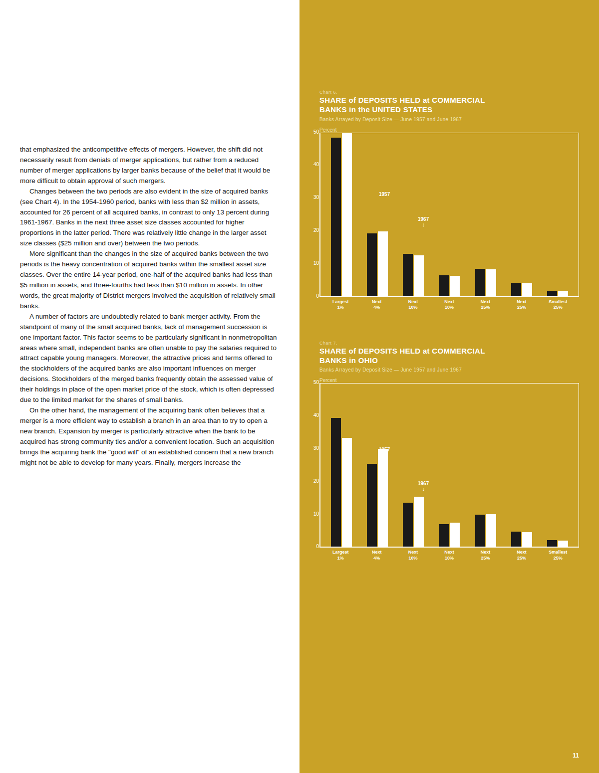that emphasized the anticompetitive effects of mergers. However, the shift did not necessarily result from denials of merger applications, but rather from a reduced number of merger applications by larger banks because of the belief that it would be more difficult to obtain approval of such mergers.
Changes between the two periods are also evident in the size of acquired banks (see Chart 4). In the 1954-1960 period, banks with less than $2 million in assets, accounted for 26 percent of all acquired banks, in contrast to only 13 percent during 1961-1967. Banks in the next three asset size classes accounted for higher proportions in the latter period. There was relatively little change in the larger asset size classes ($25 million and over) between the two periods.
More significant than the changes in the size of acquired banks between the two periods is the heavy concentration of acquired banks within the smallest asset size classes. Over the entire 14-year period, one-half of the acquired banks had less than $5 million in assets, and three-fourths had less than $10 million in assets. In other words, the great majority of District mergers involved the acquisition of relatively small banks.
A number of factors are undoubtedly related to bank merger activity. From the standpoint of many of the small acquired banks, lack of management succession is one important factor. This factor seems to be particularly significant in nonmetropolitan areas where small, independent banks are often unable to pay the salaries required to attract capable young managers. Moreover, the attractive prices and terms offered to the stockholders of the acquired banks are also important influences on merger decisions. Stockholders of the merged banks frequently obtain the assessed value of their holdings in place of the open market price of the stock, which is often depressed due to the limited market for the shares of small banks.
On the other hand, the management of the acquiring bank often believes that a merger is a more efficient way to establish a branch in an area than to try to open a new branch. Expansion by merger is particularly attractive when the bank to be acquired has strong community ties and/or a convenient location. Such an acquisition brings the acquiring bank the "good will" of an established concern that a new branch might not be able to develop for many years. Finally, mergers increase the
Chart 6.
SHARE of DEPOSITS HELD at COMMERCIAL
BANKS in the UNITED STATES
Banks Arrayed by Deposit Size — June 1957 and June 1967
Percent
50 40 30 20 10 0
1957
1967↓
Largest
1%
Next
4%
Next
10%
Next
10%
Next
25%
Next
25%
Smallest
25%
Chart 7.
SHARE of DEPOSITS HELD at COMMERCIAL
BANKS in OHIO
Banks Arrayed by Deposit Size — June 1957 and June 1967
Percent
50 40 30 20 10 0
1957
1967↓
Largest
1%
Next
4%
Next
10%
Next
10%
Next
25%
Next
25%
Smallest
25%
11